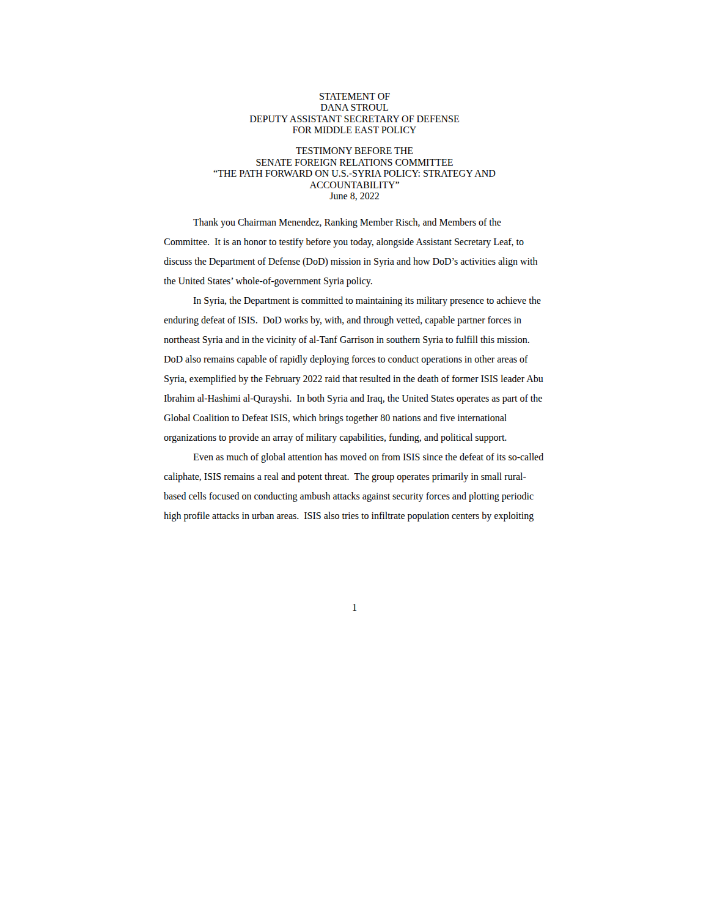Statement of
Dana Stroul
Deputy Assistant Secretary of Defense
for Middle East Policy
Testimony before the
Senate Foreign Relations Committee
“The Path Forward on U.S.-Syria Policy: Strategy and
Accountability”
June 8, 2022
Thank you Chairman Menendez, Ranking Member Risch, and Members of the Committee. It is an honor to testify before you today, alongside Assistant Secretary Leaf, to discuss the Department of Defense (DoD) mission in Syria and how DoD’s activities align with the United States’ whole-of-government Syria policy.
In Syria, the Department is committed to maintaining its military presence to achieve the enduring defeat of ISIS. DoD works by, with, and through vetted, capable partner forces in northeast Syria and in the vicinity of al-Tanf Garrison in southern Syria to fulfill this mission. DoD also remains capable of rapidly deploying forces to conduct operations in other areas of Syria, exemplified by the February 2022 raid that resulted in the death of former ISIS leader Abu Ibrahim al-Hashimi al-Qurayshi. In both Syria and Iraq, the United States operates as part of the Global Coalition to Defeat ISIS, which brings together 80 nations and five international organizations to provide an array of military capabilities, funding, and political support.
Even as much of global attention has moved on from ISIS since the defeat of its so-called caliphate, ISIS remains a real and potent threat. The group operates primarily in small rural-based cells focused on conducting ambush attacks against security forces and plotting periodic high profile attacks in urban areas. ISIS also tries to infiltrate population centers by exploiting
1